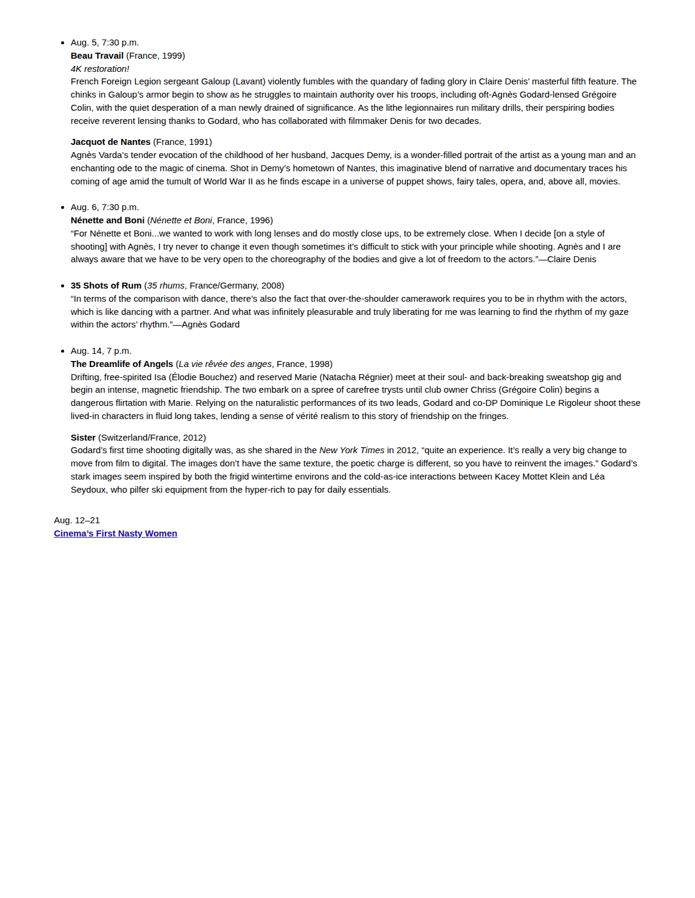Aug. 5, 7:30 p.m.
Beau Travail (France, 1999)
4K restoration!
French Foreign Legion sergeant Galoup (Lavant) violently fumbles with the quandary of fading glory in Claire Denis’ masterful fifth feature. The chinks in Galoup’s armor begin to show as he struggles to maintain authority over his troops, including oft-Agnès Godard-lensed Grégoire Colin, with the quiet desperation of a man newly drained of significance. As the lithe legionnaires run military drills, their perspiring bodies receive reverent lensing thanks to Godard, who has collaborated with filmmaker Denis for two decades.
Jacquot de Nantes (France, 1991)
Agnès Varda’s tender evocation of the childhood of her husband, Jacques Demy, is a wonder-filled portrait of the artist as a young man and an enchanting ode to the magic of cinema. Shot in Demy’s hometown of Nantes, this imaginative blend of narrative and documentary traces his coming of age amid the tumult of World War II as he finds escape in a universe of puppet shows, fairy tales, opera, and, above all, movies.
Aug. 6, 7:30 p.m.
Nénette and Boni (Nénette et Boni, France, 1996)
“For Nénette et Boni...we wanted to work with long lenses and do mostly close ups, to be extremely close. When I decide [on a style of shooting] with Agnès, I try never to change it even though sometimes it's difficult to stick with your principle while shooting. Agnès and I are always aware that we have to be very open to the choreography of the bodies and give a lot of freedom to the actors.”—Claire Denis
35 Shots of Rum (35 rhums, France/Germany, 2008)
“In terms of the comparison with dance, there’s also the fact that over-the-shoulder camerawork requires you to be in rhythm with the actors, which is like dancing with a partner. And what was infinitely pleasurable and truly liberating for me was learning to find the rhythm of my gaze within the actors’ rhythm.”—Agnès Godard
Aug. 14, 7 p.m.
The Dreamlife of Angels (La vie rêvée des anges, France, 1998)
Drifting, free-spirited Isa (Élodie Bouchez) and reserved Marie (Natacha Régnier) meet at their soul- and back-breaking sweatshop gig and begin an intense, magnetic friendship. The two embark on a spree of carefree trysts until club owner Chriss (Grégoire Colin) begins a dangerous flirtation with Marie. Relying on the naturalistic performances of its two leads, Godard and co-DP Dominique Le Rigoleur shoot these lived-in characters in fluid long takes, lending a sense of vérité realism to this story of friendship on the fringes.
Sister (Switzerland/France, 2012)
Godard’s first time shooting digitally was, as she shared in the New York Times in 2012, “quite an experience. It’s really a very big change to move from film to digital. The images don’t have the same texture, the poetic charge is different, so you have to reinvent the images.” Godard’s stark images seem inspired by both the frigid wintertime environs and the cold-as-ice interactions between Kacey Mottet Klein and Léa Seydoux, who pilfer ski equipment from the hyper-rich to pay for daily essentials.
Aug. 12–21
Cinema’s First Nasty Women